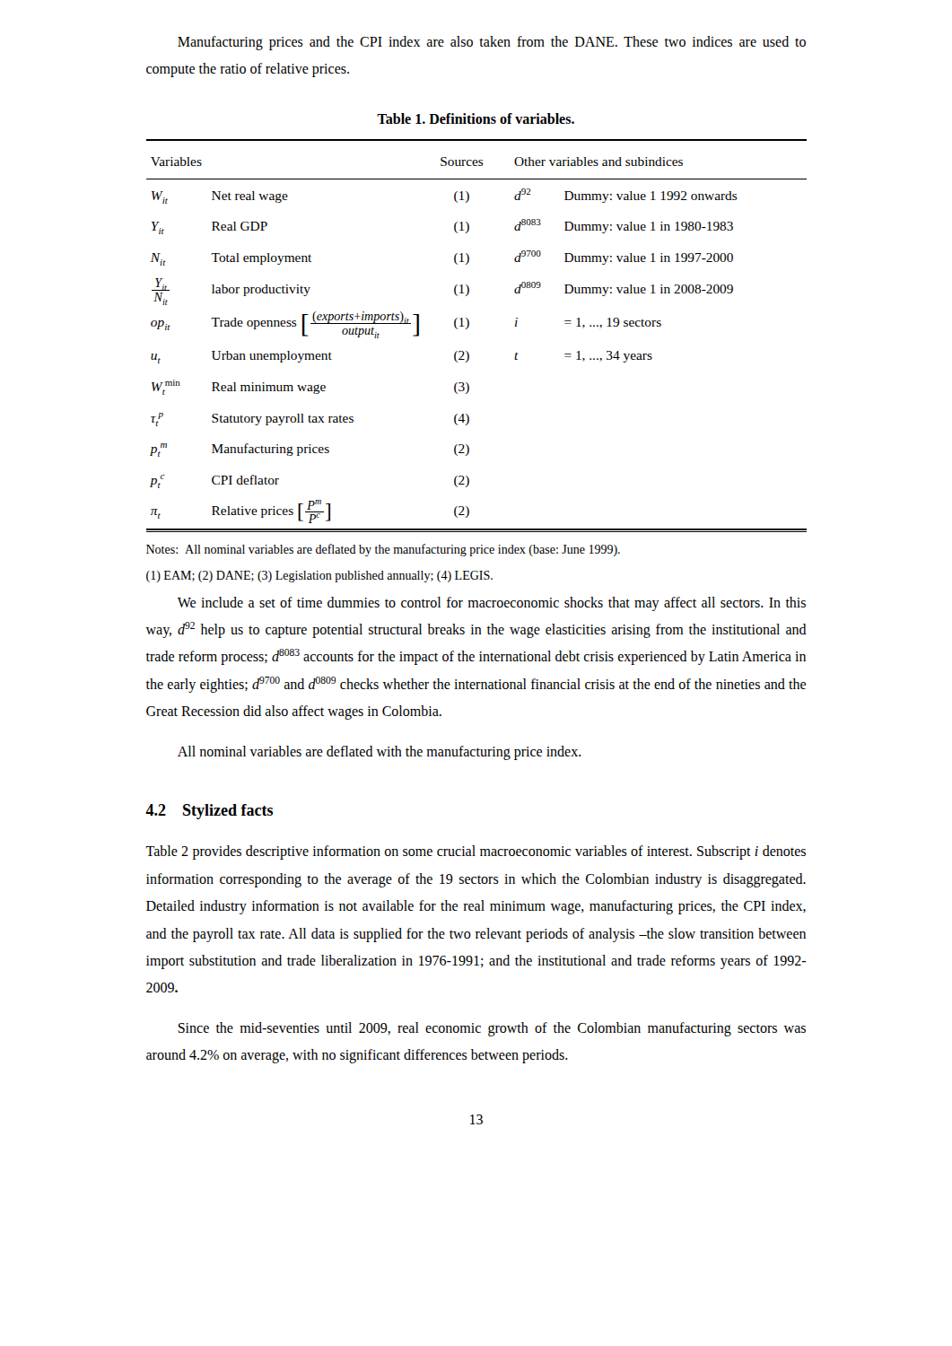Manufacturing prices and the CPI index are also taken from the DANE. These two indices are used to compute the ratio of relative prices.
Table 1. Definitions of variables.
| Variables | | Sources | Other variables and subindices |
| W it | Net real wage | (1) | d 92 | Dummy: value 1 1992 onwards |
| Y it | Real GDP | (1) | d 8083 | Dummy: value 1 in 1980-1983 |
| N it | Total employment | (1) | d 9700 | Dummy: value 1 in 1997-2000 |
| Y it N it | labor productivity | (1) | d 0809 | Dummy: value 1 in 2008-2009 |
| op it | Trade openness [ ( exports + imports ) it output it ] | (1) | i | = 1, ..., 19 sectors |
| u t | Urban unemployment | (2) | t | = 1, ..., 34 years |
| W t min | Real minimum wage | (3) | | |
| τ t p | Statutory payroll tax rates | (4) | | |
| p t m | Manufacturing prices | (2) | | |
| p t c | CPI deflator | (2) | | |
| π t | Relative prices [ P m P c ] | (2) | | |
Notes: All nominal variables are deflated by the manufacturing price index (base: June 1999).
(1) EAM; (2) DANE; (3) Legislation published annually; (4) LEGIS.
We include a set of time dummies to control for macroeconomic shocks that may affect all sectors. In this way, d92 help us to capture potential structural breaks in the wage elasticities arising from the institutional and trade reform process; d8083 accounts for the impact of the international debt crisis experienced by Latin America in the early eighties; d9700 and d0809 checks whether the international financial crisis at the end of the nineties and the Great Recession did also affect wages in Colombia.
All nominal variables are deflated with the manufacturing price index.
4.2 Stylized facts
Table 2 provides descriptive information on some crucial macroeconomic variables of interest. Subscript i denotes information corresponding to the average of the 19 sectors in which the Colombian industry is disaggregated. Detailed industry information is not available for the real minimum wage, manufacturing prices, the CPI index, and the payroll tax rate. All data is supplied for the two relevant periods of analysis –the slow transition between import substitution and trade liberalization in 1976-1991; and the institutional and trade reforms years of 1992-2009.
Since the mid-seventies until 2009, real economic growth of the Colombian manufacturing sectors was around 4.2% on average, with no significant differences between periods.
13